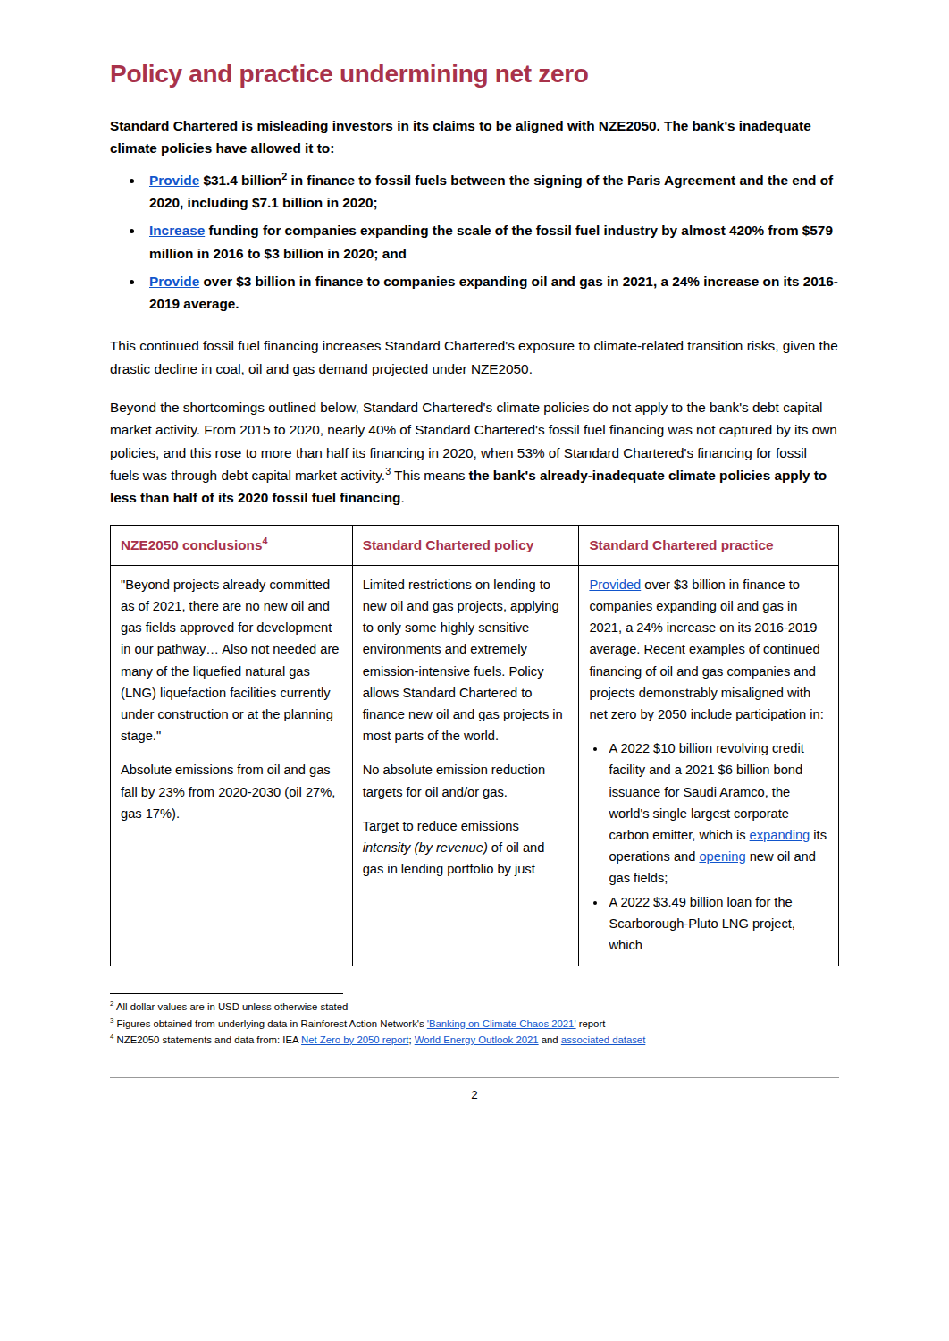Policy and practice undermining net zero
Standard Chartered is misleading investors in its claims to be aligned with NZE2050. The bank's inadequate climate policies have allowed it to:
Provide $31.4 billion2 in finance to fossil fuels between the signing of the Paris Agreement and the end of 2020, including $7.1 billion in 2020;
Increase funding for companies expanding the scale of the fossil fuel industry by almost 420% from $579 million in 2016 to $3 billion in 2020; and
Provide over $3 billion in finance to companies expanding oil and gas in 2021, a 24% increase on its 2016-2019 average.
This continued fossil fuel financing increases Standard Chartered's exposure to climate-related transition risks, given the drastic decline in coal, oil and gas demand projected under NZE2050.
Beyond the shortcomings outlined below, Standard Chartered's climate policies do not apply to the bank's debt capital market activity. From 2015 to 2020, nearly 40% of Standard Chartered's fossil fuel financing was not captured by its own policies, and this rose to more than half its financing in 2020, when 53% of Standard Chartered's financing for fossil fuels was through debt capital market activity.3 This means the bank's already-inadequate climate policies apply to less than half of its 2020 fossil fuel financing.
| NZE2050 conclusions 4 | Standard Chartered policy | Standard Chartered practice |
| --- | --- | --- |
| "Beyond projects already committed as of 2021, there are no new oil and gas fields approved for development in our pathway… Also not needed are many of the liquefied natural gas (LNG) liquefaction facilities currently under construction or at the planning stage." Absolute emissions from oil and gas fall by 23% from 2020-2030 (oil 27%, gas 17%). | Limited restrictions on lending to new oil and gas projects, applying to only some highly sensitive environments and extremely emission-intensive fuels. Policy allows Standard Chartered to finance new oil and gas projects in most parts of the world. No absolute emission reduction targets for oil and/or gas. Target to reduce emissions intensity (by revenue) of oil and gas in lending portfolio by just | Provided over $3 billion in finance to companies expanding oil and gas in 2021, a 24% increase on its 2016-2019 average. Recent examples of continued financing of oil and gas companies and projects demonstrably misaligned with net zero by 2050 include participation in: A 2022 $10 billion revolving credit facility and a 2021 $6 billion bond issuance for Saudi Aramco, the world's single largest corporate carbon emitter, which is expanding its operations and opening new oil and gas fields; A 2022 $3.49 billion loan for the Scarborough-Pluto LNG project, which |
2 All dollar values are in USD unless otherwise stated
3 Figures obtained from underlying data in Rainforest Action Network's 'Banking on Climate Chaos 2021' report
4 NZE2050 statements and data from: IEA Net Zero by 2050 report; World Energy Outlook 2021 and associated dataset
2